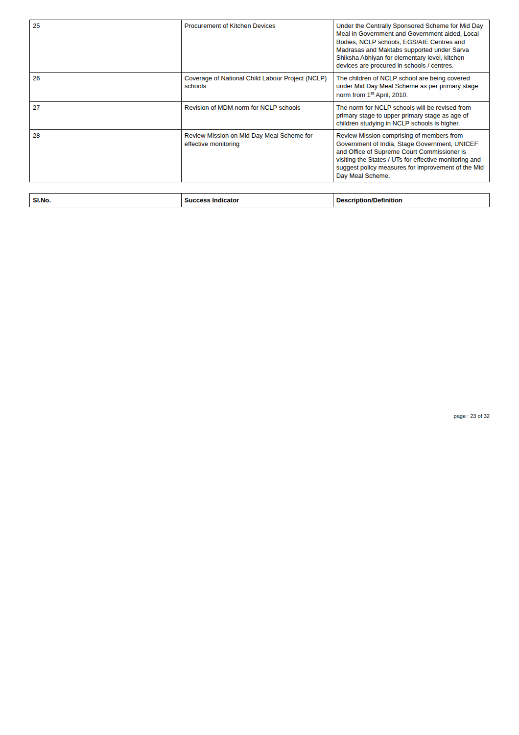| 25 | Procurement of Kitchen Devices | Under the Centrally Sponsored Scheme for Mid Day Meal in Government and Government aided, Local Bodies, NCLP schools, EGS/AIE Centres and Madrasas and Maktabs supported under Sarva Shiksha Abhiyan for elementary level, kitchen devices are procured in schools / centres. |
| 26 | Coverage of National Child Labour Project (NCLP) schools | The children of NCLP school are being covered under Mid Day Meal Scheme as per primary stage norm from 1 st April, 2010. |
| 27 | Revision of MDM norm for NCLP schools | The norm for NCLP schools will be revised from primary stage to upper primary stage as age of children studying in NCLP schools is higher. |
| 28 | Review Mission on Mid Day Meal Scheme for effective monitoring | Review Mission comprising of members from Government of India, Stage Government, UNICEF and Office of Supreme Court Commissioner is visiting the States / UTs for effective monitoring and suggest policy measures for improvement of the Mid Day Meal Scheme. |
| Sl.No. | Success Indicator | Description/Definition |
page : 23 of 32